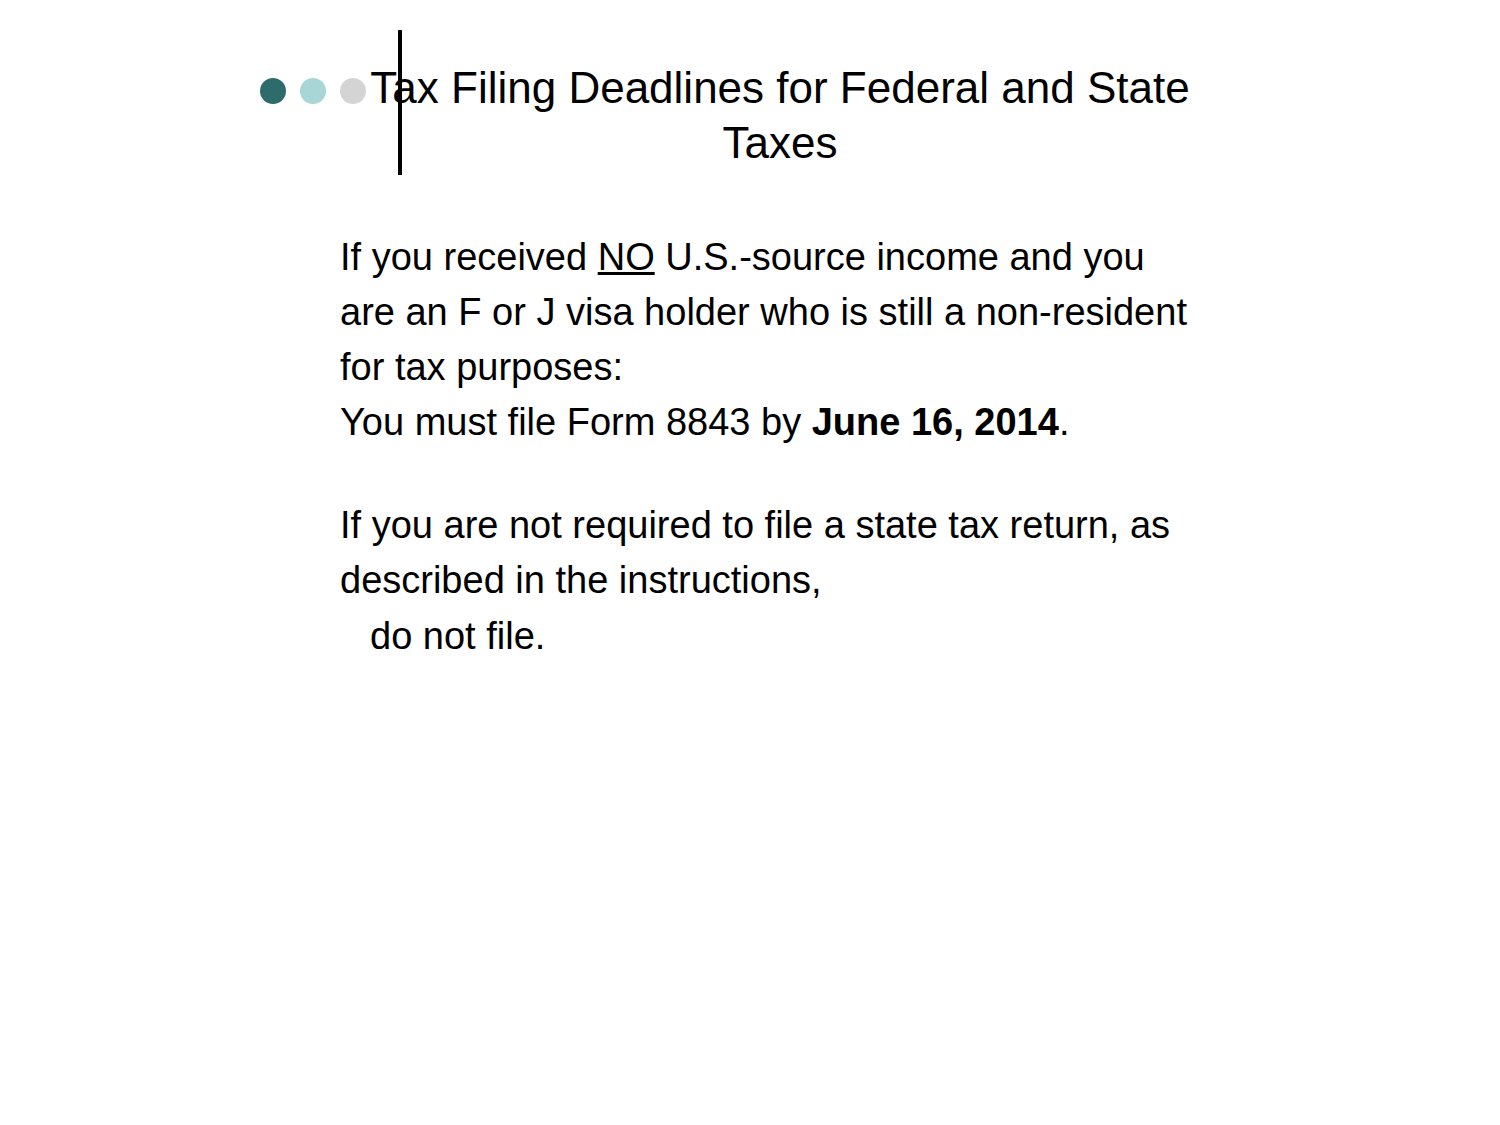Tax Filing Deadlines for Federal and State Taxes
If you received NO U.S.-source income and you are an F or J visa holder who is still a non-resident for tax purposes:
You must file Form 8843 by June 16, 2014.
If you are not required to file a state tax return, as described in the instructions,
do not file.